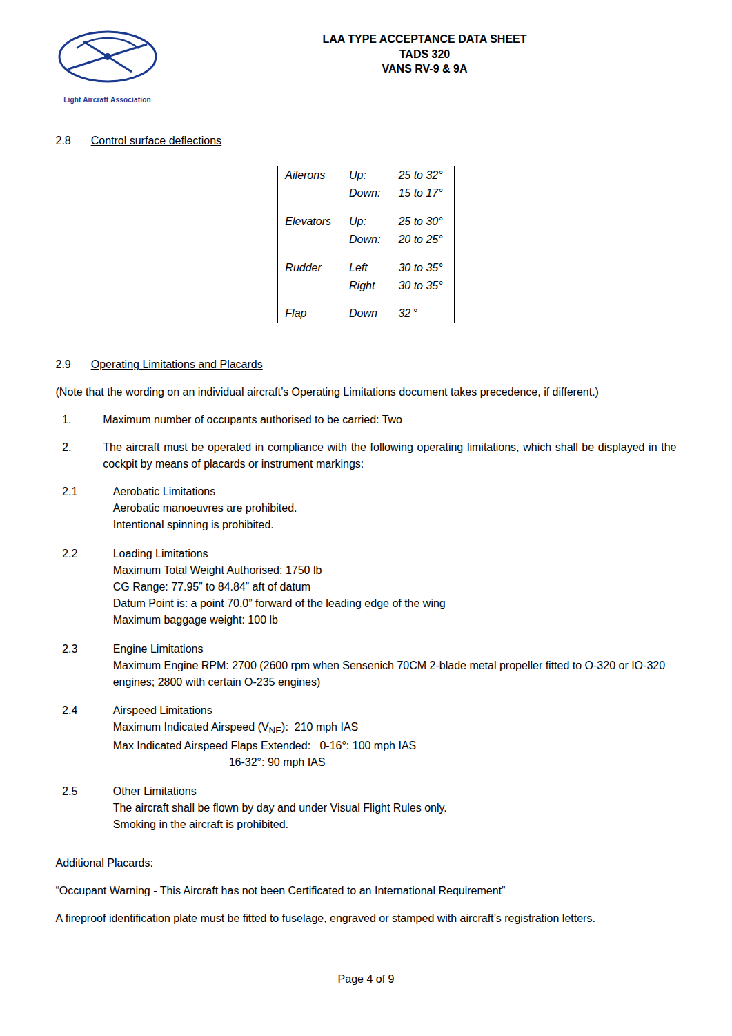Light Aircraft Association
LAA TYPE ACCEPTANCE DATA SHEET
TADS 320
VANS RV-9 & 9A
2.8 Control surface deflections
| / Ailerons / Up: / 25 to 32° / / / Down: / 15 to 17° / / Elevators / Up: / 25 to 30° / / / Down: / 20 to 25° / / Rudder / Left / 30 to 35° / / / Right / 30 to 35° / / Flap / Down / 32 ° / |
2.9 Operating Limitations and Placards
(Note that the wording on an individual aircraft’s Operating Limitations document takes precedence, if different.)
Maximum number of occupants authorised to be carried: Two
The aircraft must be operated in compliance with the following operating limitations, which shall be displayed in the cockpit by means of placards or instrument markings:
2.1 Aerobatic Limitations Aerobatic manoeuvres are prohibited. Intentional spinning is prohibited.
2.2 Loading Limitations Maximum Total Weight Authorised: 1750 lb CG Range: 77.95” to 84.84” aft of datum Datum Point is: a point 70.0” forward of the leading edge of the wing Maximum baggage weight: 100 lb
2.3 Engine Limitations Maximum Engine RPM: 2700 (2600 rpm when Sensenich 70CM 2-blade metal propeller fitted to O-320 or IO-320 engines; 2800 with certain O-235 engines)
2.4 Airspeed Limitations Maximum Indicated Airspeed (VNE): 210 mph IAS Max Indicated Airspeed Flaps Extended: 0-16°: 100 mph IAS 16-32°: 90 mph IAS
2.5 Other Limitations The aircraft shall be flown by day and under Visual Flight Rules only. Smoking in the aircraft is prohibited.
Additional Placards:
“Occupant Warning - This Aircraft has not been Certificated to an International Requirement”
A fireproof identification plate must be fitted to fuselage, engraved or stamped with aircraft’s registration letters.
Page 4 of 9